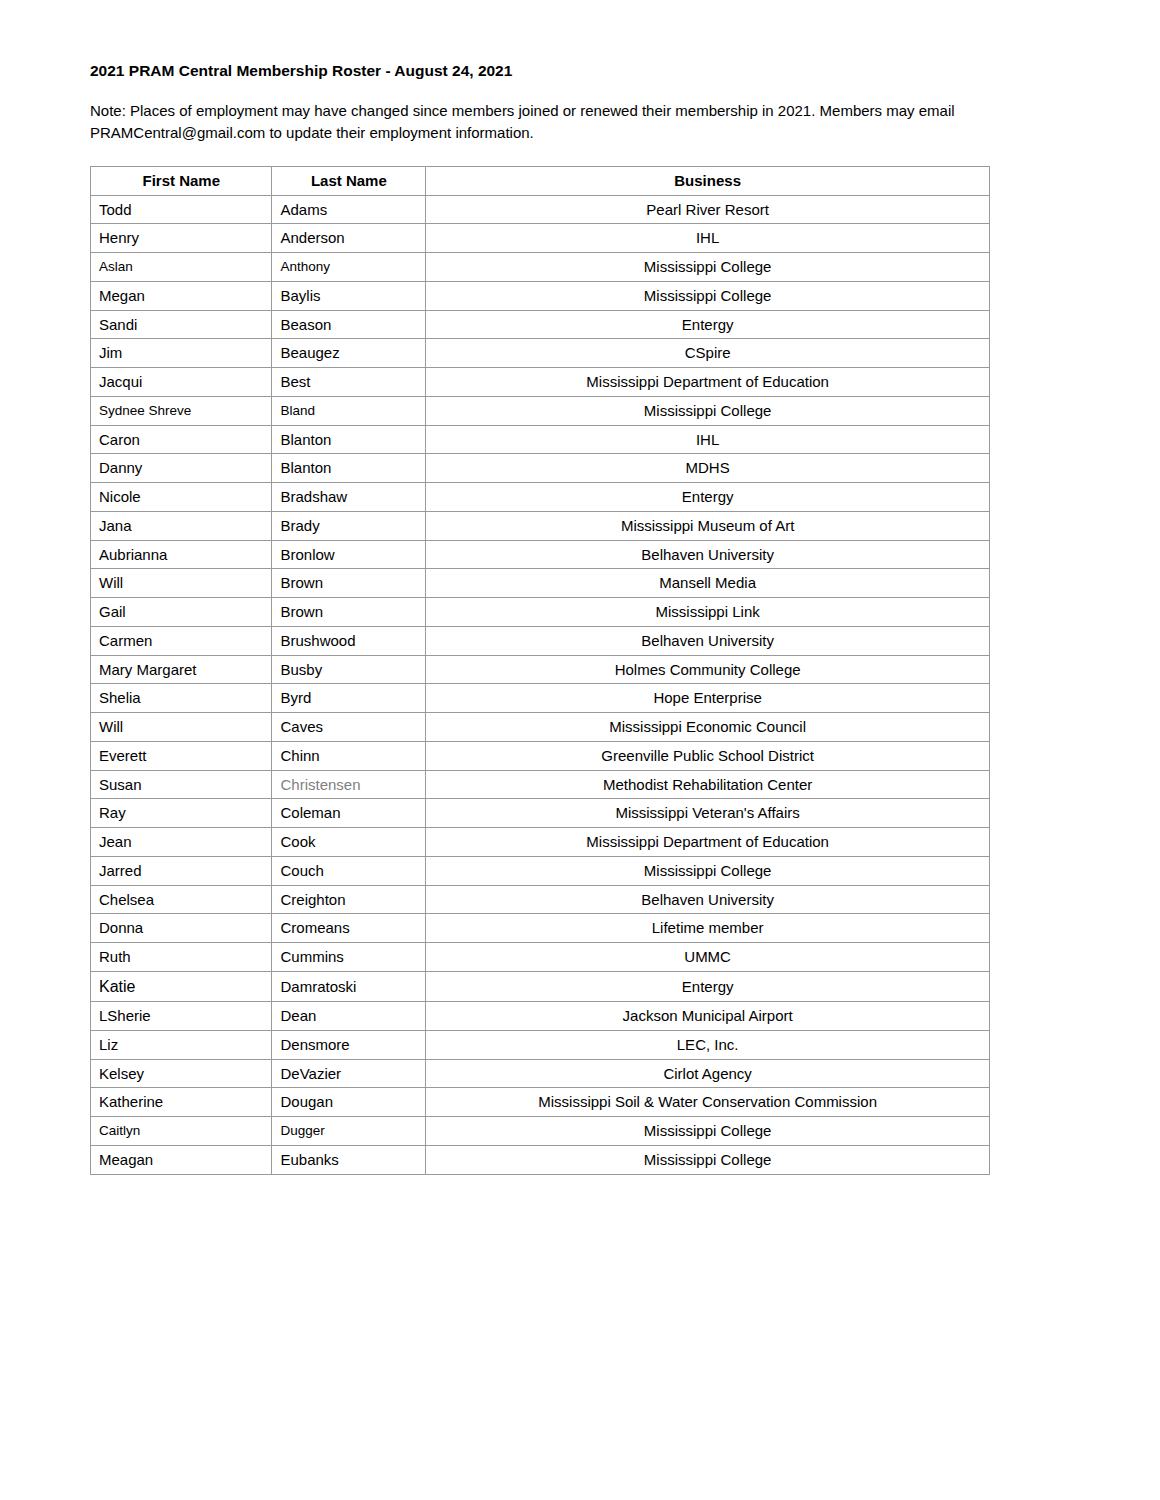2021 PRAM Central Membership Roster - August 24, 2021
Note: Places of employment may have changed since members joined or renewed their membership in 2021. Members may email PRAMCentral@gmail.com to update their employment information.
| First Name | Last Name | Business |
| --- | --- | --- |
| Todd | Adams | Pearl River Resort |
| Henry | Anderson | IHL |
| Aslan | Anthony | Mississippi College |
| Megan | Baylis | Mississippi College |
| Sandi | Beason | Entergy |
| Jim | Beaugez | CSpire |
| Jacqui | Best | Mississippi Department of Education |
| Sydnee Shreve | Bland | Mississippi College |
| Caron | Blanton | IHL |
| Danny | Blanton | MDHS |
| Nicole | Bradshaw | Entergy |
| Jana | Brady | Mississippi Museum of Art |
| Aubrianna | Bronlow | Belhaven University |
| Will | Brown | Mansell Media |
| Gail | Brown | Mississippi Link |
| Carmen | Brushwood | Belhaven University |
| Mary Margaret | Busby | Holmes Community College |
| Shelia | Byrd | Hope Enterprise |
| Will | Caves | Mississippi Economic Council |
| Everett | Chinn | Greenville Public School District |
| Susan | Christensen | Methodist Rehabilitation Center |
| Ray | Coleman | Mississippi Veteran's Affairs |
| Jean | Cook | Mississippi Department of Education |
| Jarred | Couch | Mississippi College |
| Chelsea | Creighton | Belhaven University |
| Donna | Cromeans | Lifetime member |
| Ruth | Cummins | UMMC |
| Katie | Damratoski | Entergy |
| LSherie | Dean | Jackson Municipal Airport |
| Liz | Densmore | LEC, Inc. |
| Kelsey | DeVazier | Cirlot Agency |
| Katherine | Dougan | Mississippi Soil & Water Conservation Commission |
| Caitlyn | Dugger | Mississippi College |
| Meagan | Eubanks | Mississippi College |